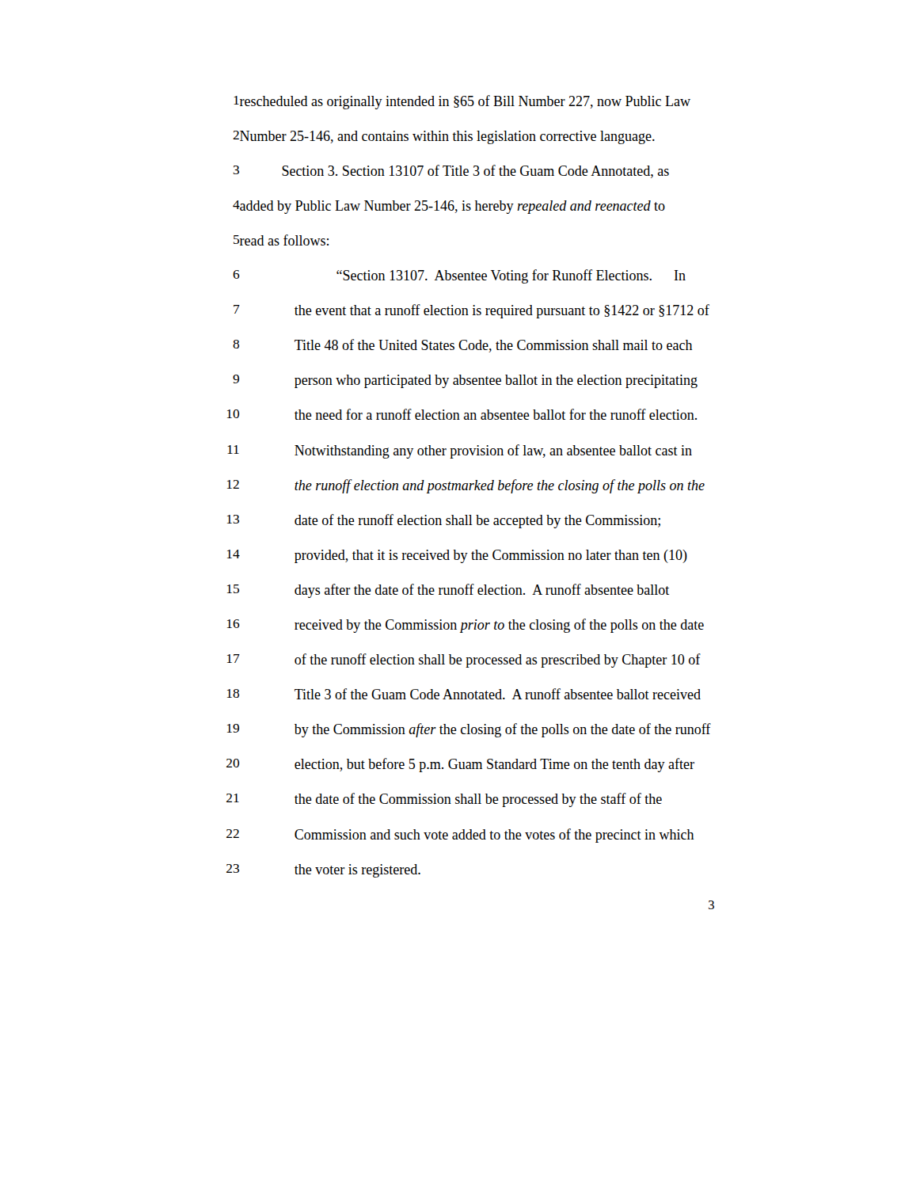| 1 | rescheduled as originally intended in §65 of Bill Number 227, now Public Law |
| 2 | Number 25-146, and contains within this legislation corrective language. |
| 3 | Section 3. Section 13107 of Title 3 of the Guam Code Annotated, as |
| 4 | added by Public Law Number 25-146, is hereby repealed and reenacted to |
| 5 | read as follows: |
| 6 | “Section 13107. Absentee Voting for Runoff Elections. In |
| 7 | the event that a runoff election is required pursuant to §1422 or §1712 of |
| 8 | Title 48 of the United States Code, the Commission shall mail to each |
| 9 | person who participated by absentee ballot in the election precipitating |
| 10 | the need for a runoff election an absentee ballot for the runoff election. |
| 11 | Notwithstanding any other provision of law, an absentee ballot cast in |
| 12 | the runoff election and postmarked before the closing of the polls on the |
| 13 | date of the runoff election shall be accepted by the Commission; |
| 14 | provided, that it is received by the Commission no later than ten (10) |
| 15 | days after the date of the runoff election. A runoff absentee ballot |
| 16 | received by the Commission prior to the closing of the polls on the date |
| 17 | of the runoff election shall be processed as prescribed by Chapter 10 of |
| 18 | Title 3 of the Guam Code Annotated. A runoff absentee ballot received |
| 19 | by the Commission after the closing of the polls on the date of the runoff |
| 20 | election, but before 5 p.m. Guam Standard Time on the tenth day after |
| 21 | the date of the Commission shall be processed by the staff of the |
| 22 | Commission and such vote added to the votes of the precinct in which |
| 23 | the voter is registered. |
3